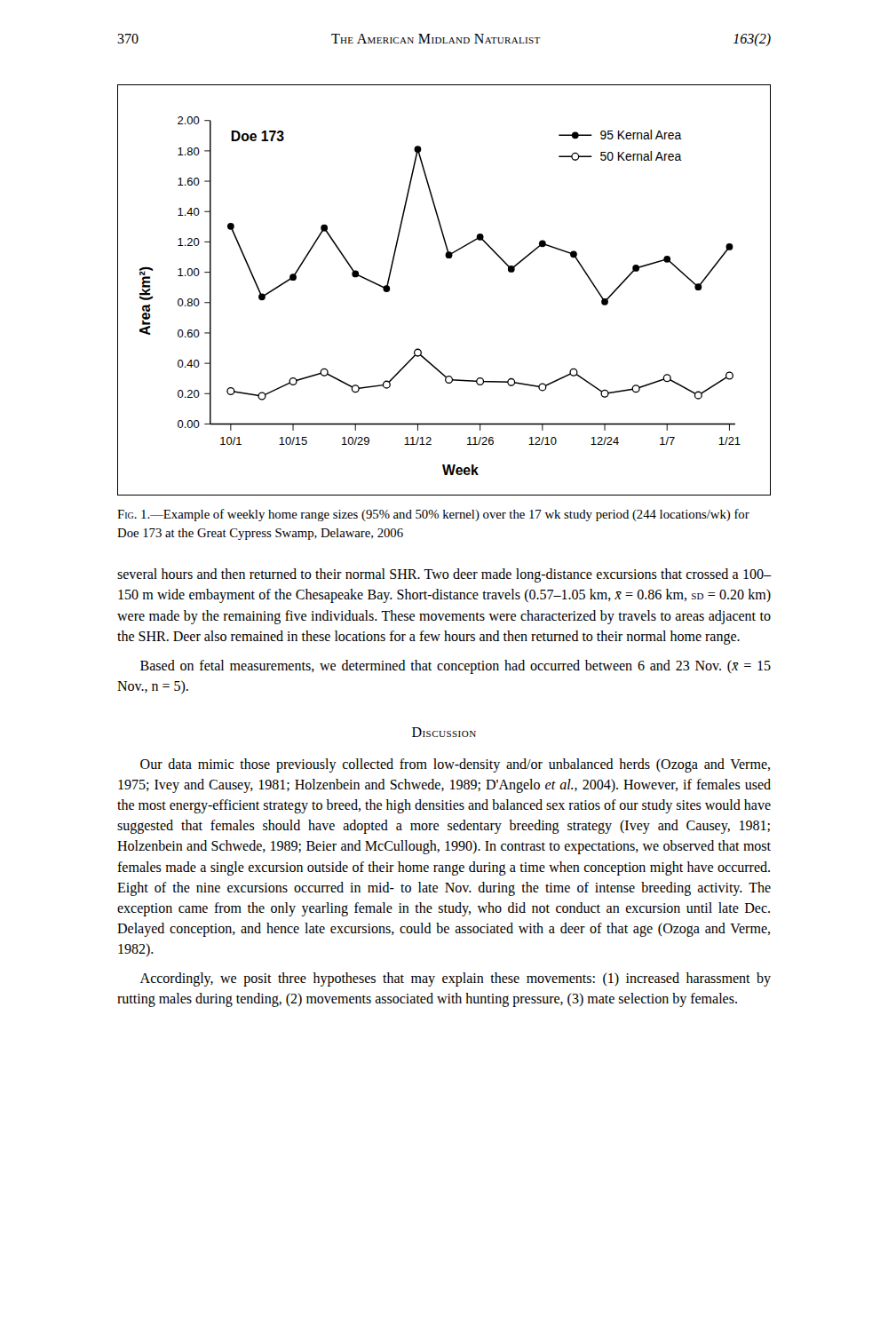370 The American Midland Naturalist 163(2)
Weekly home range sizes for Doe 173 Line graph of weekly 95% and 50% kernel home range areas in square kilometers from 10/1 through 1/21. The 95% kernel line fluctuates between about 0.80 and 1.30 with a peak of about 1.81 near 11/12. The 50% kernel line remains low, between about 0.18 and 0.47, peaking near 11/12. Area (km²) Week 0.00 0.20 0.40 0.60 0.80 1.00 1.20 1.40 1.60 1.80 2.00 10/1 10/15 10/29 11/12 11/26 12/10 12/24 1/7 1/21 Doe 173 95 Kernal Area 50 Kernal Area
Fig. 1.—Example of weekly home range sizes (95% and 50% kernel) over the 17 wk study period (244 locations/wk) for Doe 173 at the Great Cypress Swamp, Delaware, 2006
several hours and then returned to their normal SHR. Two deer made long-distance excursions that crossed a 100–150 m wide embayment of the Chesapeake Bay. Short-distance travels (0.57–1.05 km, x̄ = 0.86 km, sd = 0.20 km) were made by the remaining five individuals. These movements were characterized by travels to areas adjacent to the SHR. Deer also remained in these locations for a few hours and then returned to their normal home range.
Based on fetal measurements, we determined that conception had occurred between 6 and 23 Nov. (x̄ = 15 Nov., n = 5).
Discussion
Our data mimic those previously collected from low-density and/or unbalanced herds (Ozoga and Verme, 1975; Ivey and Causey, 1981; Holzenbein and Schwede, 1989; D'Angelo et al., 2004). However, if females used the most energy-efficient strategy to breed, the high densities and balanced sex ratios of our study sites would have suggested that females should have adopted a more sedentary breeding strategy (Ivey and Causey, 1981; Holzenbein and Schwede, 1989; Beier and McCullough, 1990). In contrast to expectations, we observed that most females made a single excursion outside of their home range during a time when conception might have occurred. Eight of the nine excursions occurred in mid- to late Nov. during the time of intense breeding activity. The exception came from the only yearling female in the study, who did not conduct an excursion until late Dec. Delayed conception, and hence late excursions, could be associated with a deer of that age (Ozoga and Verme, 1982).
Accordingly, we posit three hypotheses that may explain these movements: (1) increased harassment by rutting males during tending, (2) movements associated with hunting pressure, (3) mate selection by females.